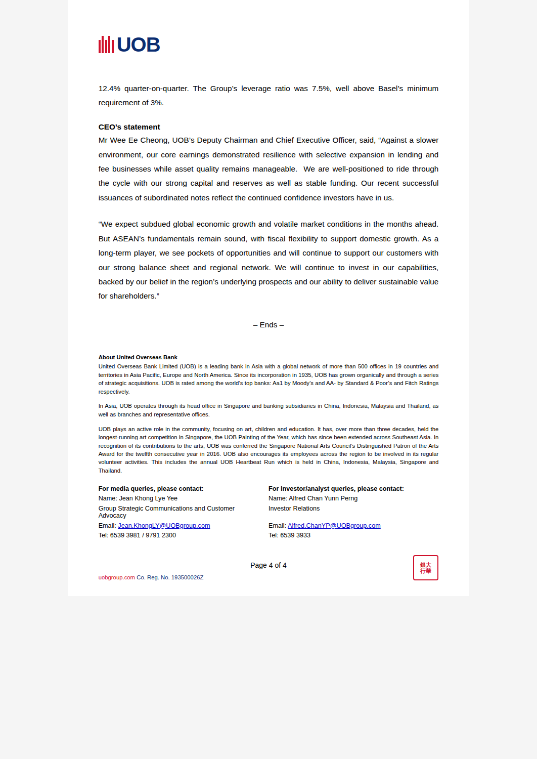UOB
12.4% quarter-on-quarter. The Group’s leverage ratio was 7.5%, well above Basel’s minimum requirement of 3%.
CEO’s statement
Mr Wee Ee Cheong, UOB’s Deputy Chairman and Chief Executive Officer, said, “Against a slower environment, our core earnings demonstrated resilience with selective expansion in lending and fee businesses while asset quality remains manageable. We are well-positioned to ride through the cycle with our strong capital and reserves as well as stable funding. Our recent successful issuances of subordinated notes reflect the continued confidence investors have in us.
“We expect subdued global economic growth and volatile market conditions in the months ahead. But ASEAN’s fundamentals remain sound, with fiscal flexibility to support domestic growth. As a long-term player, we see pockets of opportunities and will continue to support our customers with our strong balance sheet and regional network. We will continue to invest in our capabilities, backed by our belief in the region’s underlying prospects and our ability to deliver sustainable value for shareholders.”
– Ends –
About United Overseas Bank
United Overseas Bank Limited (UOB) is a leading bank in Asia with a global network of more than 500 offices in 19 countries and territories in Asia Pacific, Europe and North America. Since its incorporation in 1935, UOB has grown organically and through a series of strategic acquisitions. UOB is rated among the world’s top banks: Aa1 by Moody’s and AA- by Standard & Poor’s and Fitch Ratings respectively.
In Asia, UOB operates through its head office in Singapore and banking subsidiaries in China, Indonesia, Malaysia and Thailand, as well as branches and representative offices.
UOB plays an active role in the community, focusing on art, children and education. It has, over more than three decades, held the longest-running art competition in Singapore, the UOB Painting of the Year, which has since been extended across Southeast Asia. In recognition of its contributions to the arts, UOB was conferred the Singapore National Arts Council’s Distinguished Patron of the Arts Award for the twelfth consecutive year in 2016. UOB also encourages its employees across the region to be involved in its regular volunteer activities. This includes the annual UOB Heartbeat Run which is held in China, Indonesia, Malaysia, Singapore and Thailand.
| For media queries, please contact: | For investor/analyst queries, please contact: |
| Name: Jean Khong Lye Yee | Name: Alfred Chan Yunn Perng |
| Group Strategic Communications and Customer Advocacy | Investor Relations |
| Email: Jean.KhongLY@UOBgroup.com | Email: Alfred.ChanYP@UOBgroup.com |
| Tel: 6539 3981 / 9791 2300 | Tel: 6539 3933 |
Page 4 of 4
uobgroup.com Co. Reg. No. 193500026Z
銀大
行華